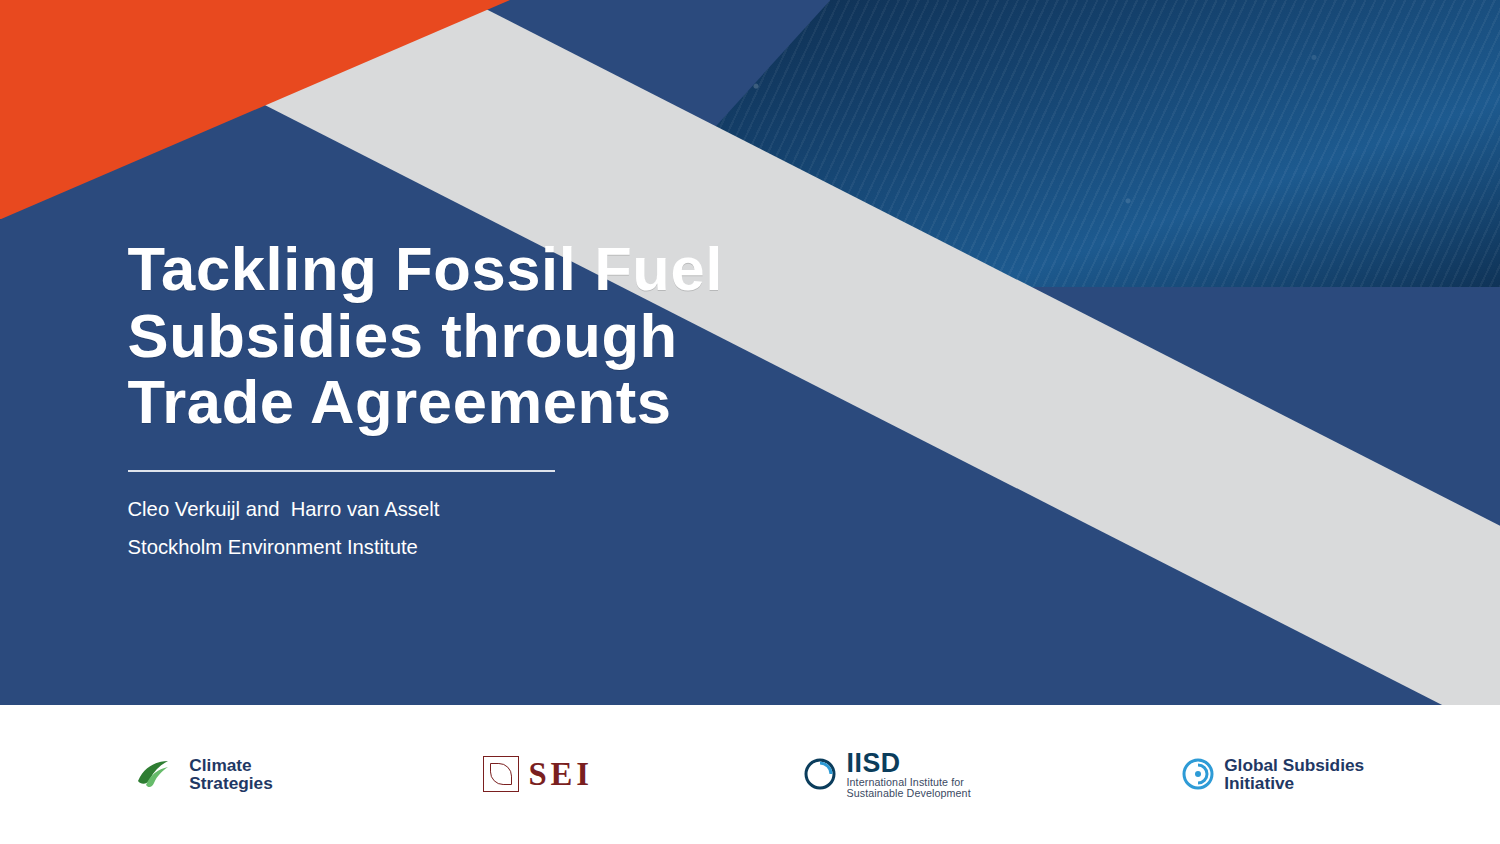Tackling Fossil Fuel
Subsidies through
Trade Agreements
Cleo Verkuijl and Harro van Asselt Stockholm Environment Institute
Climate Strategies
SEI
IISD International Institute for
Sustainable Development
Global Subsidies Initiative